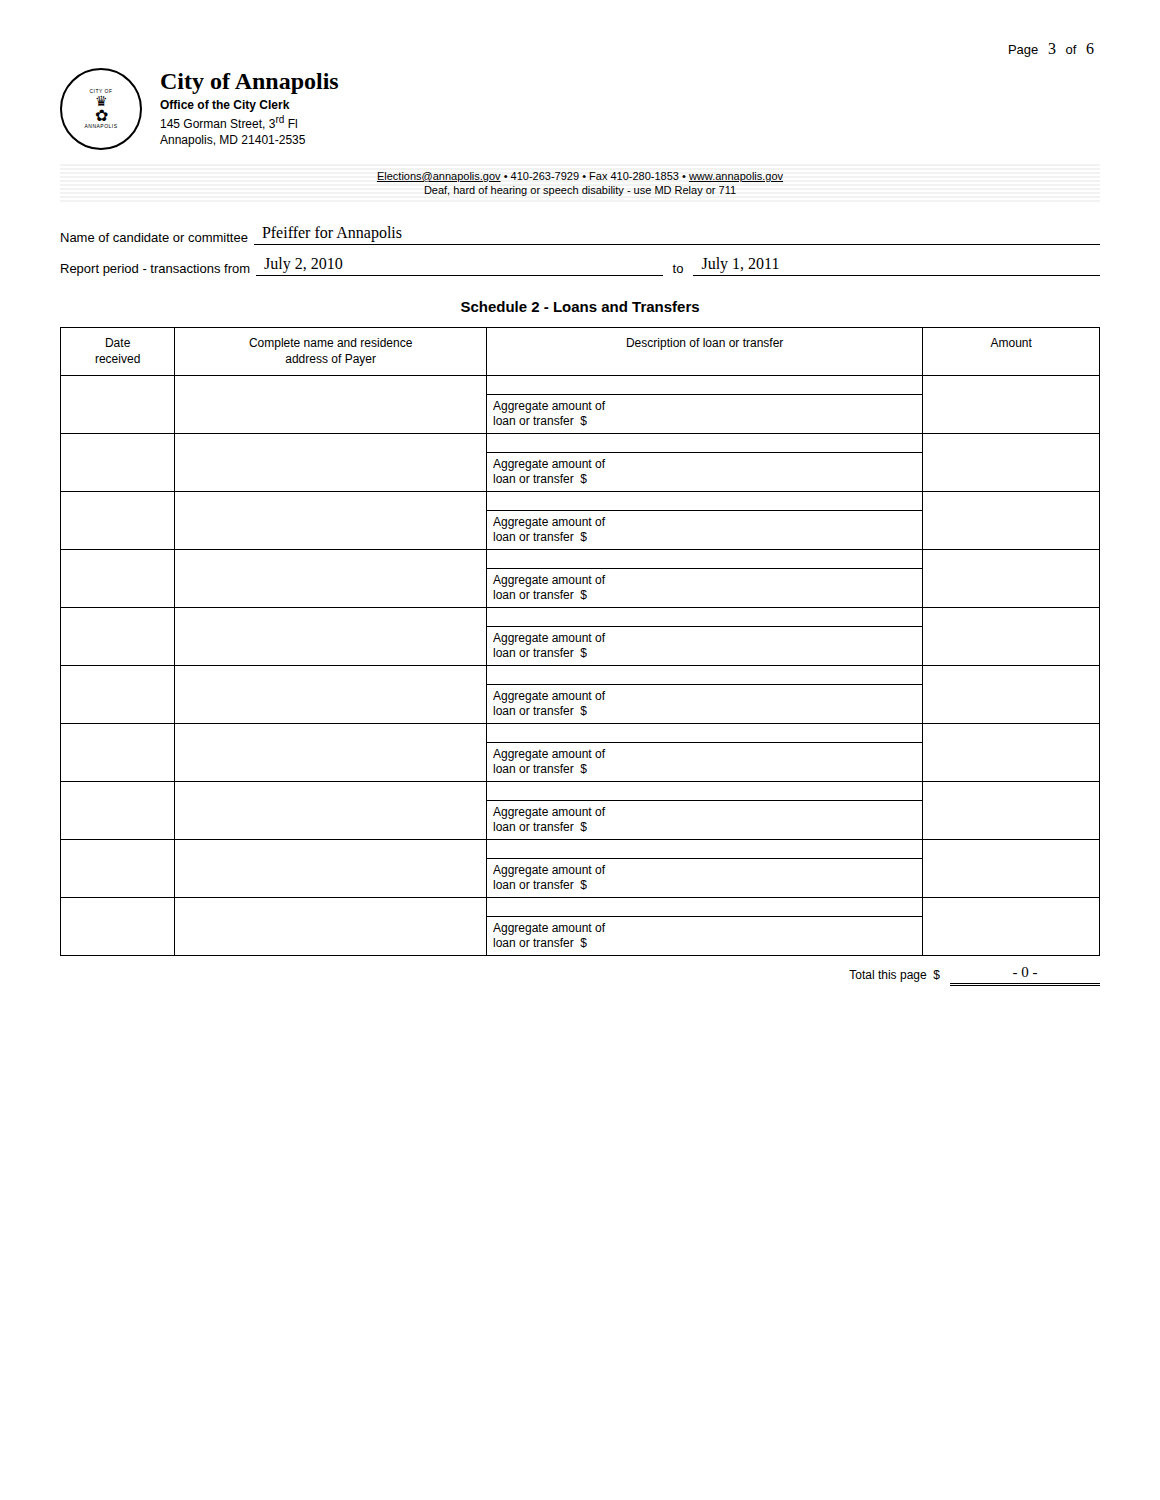Page 3 of 6
CITY OF
♛
✿
ANNAPOLIS
City of Annapolis
Office of the City Clerk
145 Gorman Street, 3rd Fl
Annapolis, MD 21401-2535
Elections@annapolis.gov • 410-263-7929 • Fax 410-280-1853 • www.annapolis.gov Deaf, hard of hearing or speech disability - use MD Relay or 711
Name of candidate or committee Pfeiffer for Annapolis
Report period - transactions from July 2, 2010 to July 1, 2011
Schedule 2 - Loans and Transfers
| Date received | Complete name and residence address of Payer | Description of loan or transfer | Amount |
| --- | --- | --- | --- |
| | | Aggregate amount of loan or transfer $ | |
| | | Aggregate amount of loan or transfer $ | |
| | | Aggregate amount of loan or transfer $ | |
| | | Aggregate amount of loan or transfer $ | |
| | | Aggregate amount of loan or transfer $ | |
| | | Aggregate amount of loan or transfer $ | |
| | | Aggregate amount of loan or transfer $ | |
| | | Aggregate amount of loan or transfer $ | |
| | | Aggregate amount of loan or transfer $ | |
| | | Aggregate amount of loan or transfer $ | |
Total this page $ - 0 -